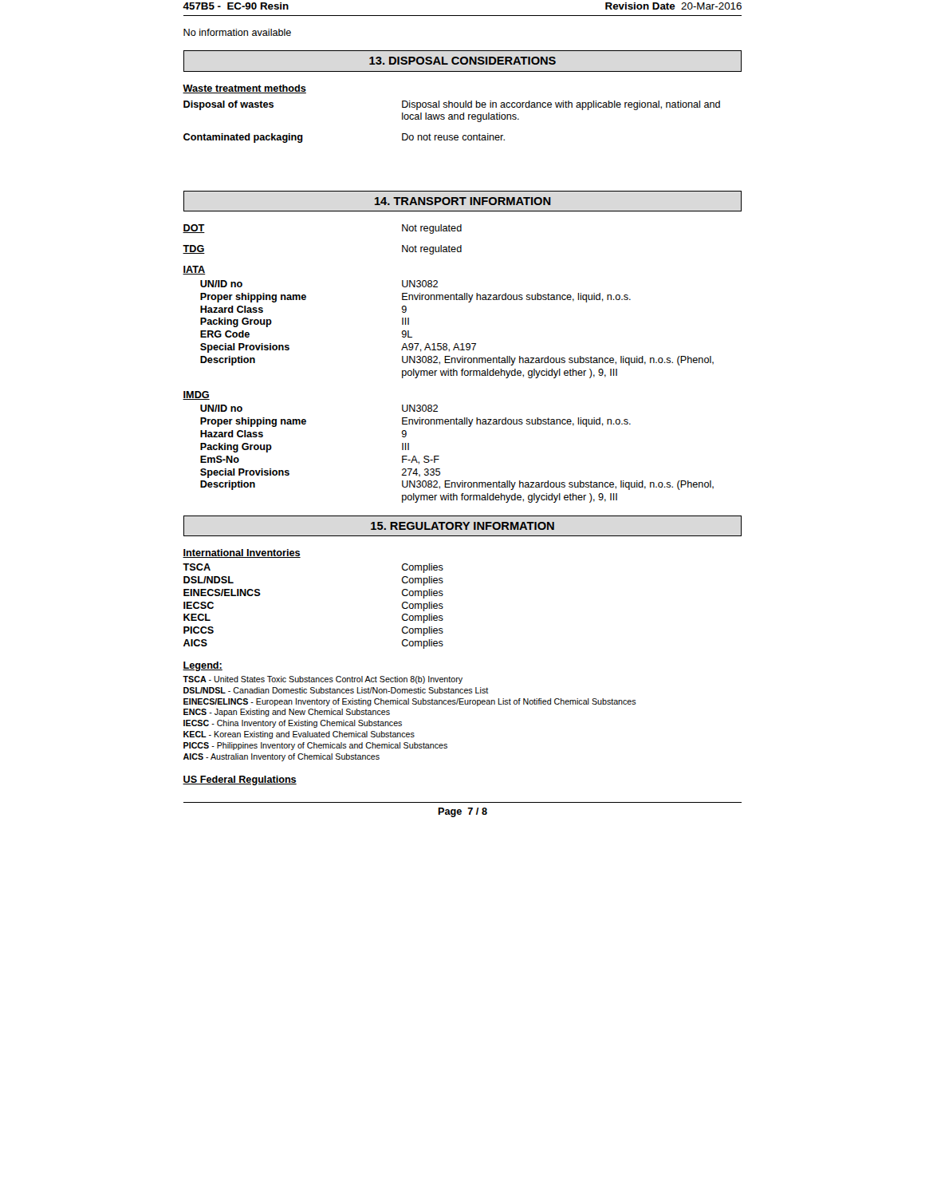457B5 - EC-90 Resin
Revision Date 20-Mar-2016
No information available
13. DISPOSAL CONSIDERATIONS
Waste treatment methods
Disposal of wastes
Disposal should be in accordance with applicable regional, national and local laws and regulations.
Contaminated packaging
Do not reuse container.
14. TRANSPORT INFORMATION
DOT
Not regulated
TDG
Not regulated
IATA
UN/ID no
UN3082
Proper shipping name
Environmentally hazardous substance, liquid, n.o.s.
Hazard Class
9
Packing Group
III
ERG Code
9L
Special Provisions
A97, A158, A197
Description
UN3082, Environmentally hazardous substance, liquid, n.o.s. (Phenol, polymer with formaldehyde, glycidyl ether ), 9, III
IMDG
UN/ID no
UN3082
Proper shipping name
Environmentally hazardous substance, liquid, n.o.s.
Hazard Class
9
Packing Group
III
EmS-No
F-A, S-F
Special Provisions
274, 335
Description
UN3082, Environmentally hazardous substance, liquid, n.o.s. (Phenol, polymer with formaldehyde, glycidyl ether ), 9, III
15. REGULATORY INFORMATION
International Inventories
TSCA
Complies
DSL/NDSL
Complies
EINECS/ELINCS
Complies
IECSC
Complies
KECL
Complies
PICCS
Complies
AICS
Complies
Legend:
TSCA - United States Toxic Substances Control Act Section 8(b) Inventory
DSL/NDSL - Canadian Domestic Substances List/Non-Domestic Substances List
EINECS/ELINCS - European Inventory of Existing Chemical Substances/European List of Notified Chemical Substances
ENCS - Japan Existing and New Chemical Substances
IECSC - China Inventory of Existing Chemical Substances
KECL - Korean Existing and Evaluated Chemical Substances
PICCS - Philippines Inventory of Chemicals and Chemical Substances
AICS - Australian Inventory of Chemical Substances
US Federal Regulations
Page 7 / 8